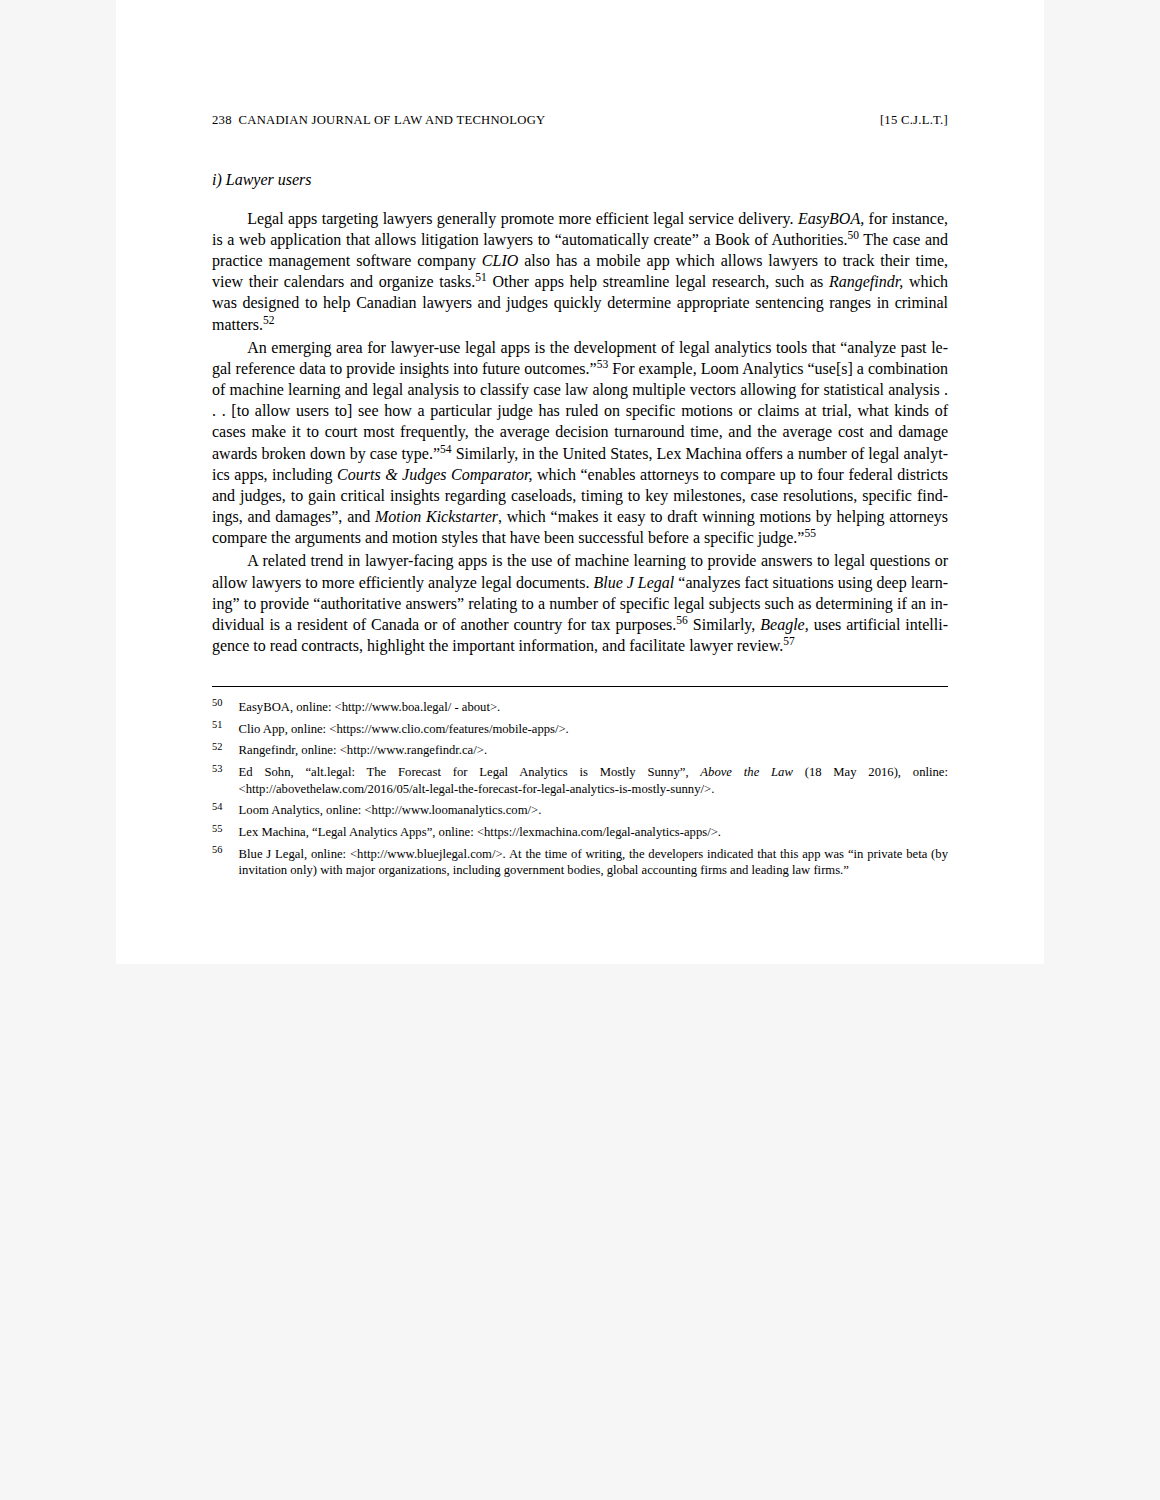238 Canadian Journal of Law and Technology [15 C.J.L.T.]
i) Lawyer users
Legal apps targeting lawyers generally promote more efficient legal service delivery. EasyBOA, for instance, is a web application that allows litigation lawyers to “automatically create” a Book of Authorities.50 The case and practice management software company CLIO also has a mobile app which allows lawyers to track their time, view their calendars and organize tasks.51 Other apps help streamline legal research, such as Rangefindr, which was designed to help Canadian lawyers and judges quickly determine appropriate sentencing ranges in criminal matters.52
An emerging area for lawyer-use legal apps is the development of legal analytics tools that “analyze past legal reference data to provide insights into future outcomes.”53 For example, Loom Analytics “use[s] a combination of machine learning and legal analysis to classify case law along multiple vectors allowing for statistical analysis . . . [to allow users to] see how a particular judge has ruled on specific motions or claims at trial, what kinds of cases make it to court most frequently, the average decision turnaround time, and the average cost and damage awards broken down by case type.”54 Similarly, in the United States, Lex Machina offers a number of legal analytics apps, including Courts & Judges Comparator, which “enables attorneys to compare up to four federal districts and judges, to gain critical insights regarding caseloads, timing to key milestones, case resolutions, specific findings, and damages”, and Motion Kickstarter, which “makes it easy to draft winning motions by helping attorneys compare the arguments and motion styles that have been successful before a specific judge.”55
A related trend in lawyer-facing apps is the use of machine learning to provide answers to legal questions or allow lawyers to more efficiently analyze legal documents. Blue J Legal “analyzes fact situations using deep learning” to provide “authoritative answers” relating to a number of specific legal subjects such as determining if an individual is a resident of Canada or of another country for tax purposes.56 Similarly, Beagle, uses artificial intelligence to read contracts, highlight the important information, and facilitate lawyer review.57
EasyBOA, online: <http://www.boa.legal/ - about>.
Clio App, online: <https://www.clio.com/features/mobile-apps/>.
Rangefindr, online: <http://www.rangefindr.ca/>.
Ed Sohn, “alt.legal: The Forecast for Legal Analytics is Mostly Sunny”, Above the Law (18 May 2016), online: <http://abovethelaw.com/2016/05/alt-legal-the-forecast-for-legal-analytics-is-mostly-sunny/>.
Loom Analytics, online: <http://www.loomanalytics.com/>.
Lex Machina, “Legal Analytics Apps”, online: <https://lexmachina.com/legal-analytics-apps/>.
Blue J Legal, online: <http://www.bluejlegal.com/>. At the time of writing, the developers indicated that this app was “in private beta (by invitation only) with major organizations, including government bodies, global accounting firms and leading law firms.”